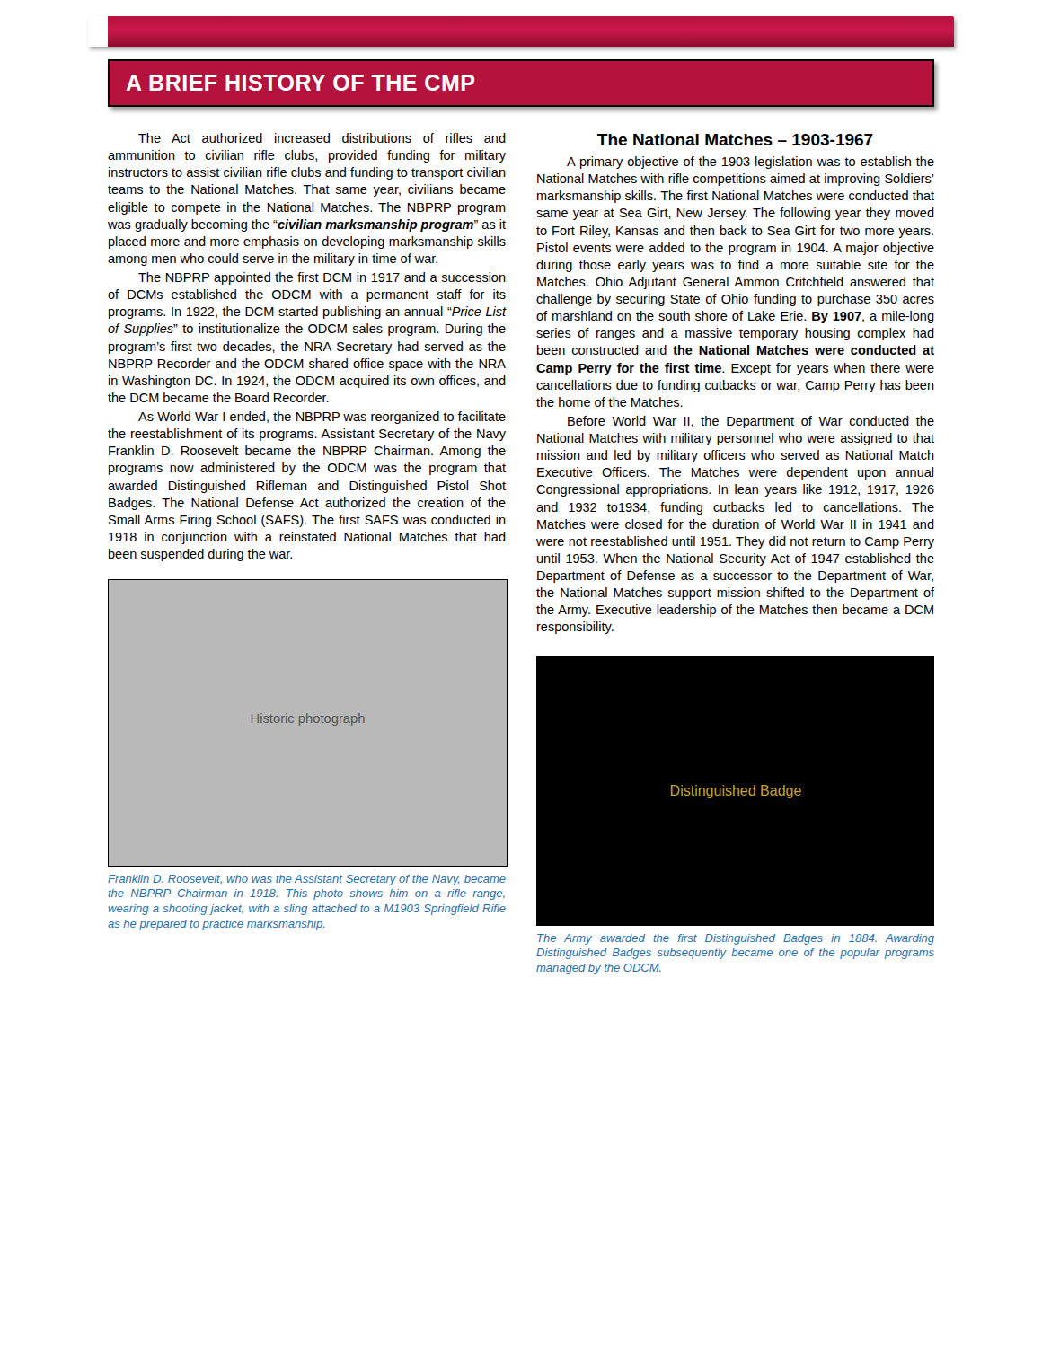A BRIEF HISTORY OF THE CMP
The Act authorized increased distributions of rifles and ammunition to civilian rifle clubs, provided funding for military instructors to assist civilian rifle clubs and funding to transport civilian teams to the National Matches. That same year, civilians became eligible to compete in the National Matches. The NBPRP program was gradually becoming the “civilian marksmanship program” as it placed more and more emphasis on developing marksmanship skills among men who could serve in the military in time of war.
The NBPRP appointed the first DCM in 1917 and a succession of DCMs established the ODCM with a permanent staff for its programs. In 1922, the DCM started publishing an annual “Price List of Supplies” to institutionalize the ODCM sales program. During the program’s first two decades, the NRA Secretary had served as the NBPRP Recorder and the ODCM shared office space with the NRA in Washington DC. In 1924, the ODCM acquired its own offices, and the DCM became the Board Recorder.
As World War I ended, the NBPRP was reorganized to facilitate the reestablishment of its programs. Assistant Secretary of the Navy Franklin D. Roosevelt became the NBPRP Chairman. Among the programs now administered by the ODCM was the program that awarded Distinguished Rifleman and Distinguished Pistol Shot Badges. The National Defense Act authorized the creation of the Small Arms Firing School (SAFS). The first SAFS was conducted in 1918 in conjunction with a reinstated National Matches that had been suspended during the war.
Franklin D. Roosevelt, who was the Assistant Secretary of the Navy, became the NBPRP Chairman in 1918. This photo shows him on a rifle range, wearing a shooting jacket, with a sling attached to a M1903 Springfield Rifle as he prepared to practice marksmanship.
The National Matches – 1903-1967
A primary objective of the 1903 legislation was to establish the National Matches with rifle competitions aimed at improving Soldiers’ marksmanship skills. The first National Matches were conducted that same year at Sea Girt, New Jersey. The following year they moved to Fort Riley, Kansas and then back to Sea Girt for two more years. Pistol events were added to the program in 1904. A major objective during those early years was to find a more suitable site for the Matches. Ohio Adjutant General Ammon Critchfield answered that challenge by securing State of Ohio funding to purchase 350 acres of marshland on the south shore of Lake Erie. By 1907, a mile-long series of ranges and a massive temporary housing complex had been constructed and the National Matches were conducted at Camp Perry for the first time. Except for years when there were cancellations due to funding cutbacks or war, Camp Perry has been the home of the Matches.
Before World War II, the Department of War conducted the National Matches with military personnel who were assigned to that mission and led by military officers who served as National Match Executive Officers. The Matches were dependent upon annual Congressional appropriations. In lean years like 1912, 1917, 1926 and 1932 to1934, funding cutbacks led to cancellations. The Matches were closed for the duration of World War II in 1941 and were not reestablished until 1951. They did not return to Camp Perry until 1953. When the National Security Act of 1947 established the Department of Defense as a successor to the Department of War, the National Matches support mission shifted to the Department of the Army. Executive leadership of the Matches then became a DCM responsibility.
The Army awarded the first Distinguished Badges in 1884. Awarding Distinguished Badges subsequently became one of the popular programs managed by the ODCM.